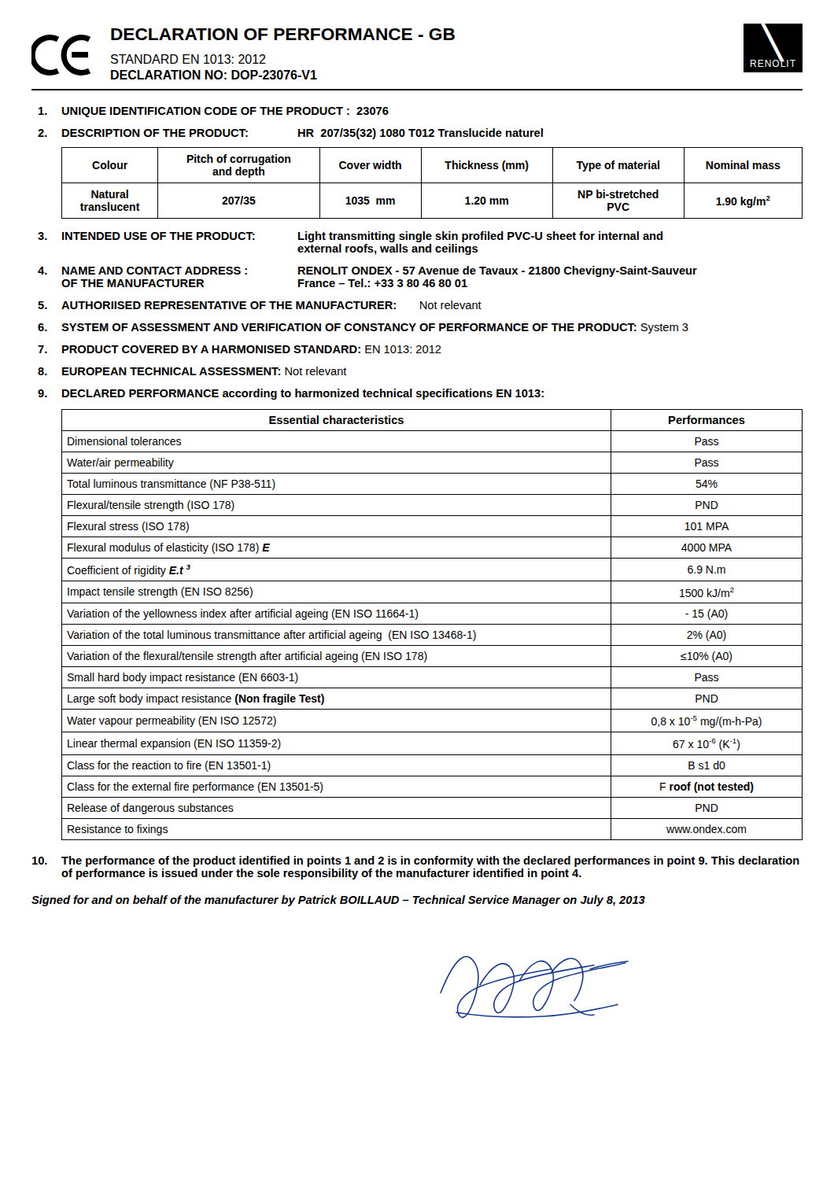DECLARATION OF PERFORMANCE - GB
STANDARD EN 1013: 2012
DECLARATION NO: DOP-23076-V1
╲
RENOLIT
UNIQUE IDENTIFICATION CODE OF THE PRODUCT : 23076
DESCRIPTION OF THE PRODUCT:
HR 207/35(32) 1080 T012 Translucide naturel
| Colour | Pitch of corrugation and depth | Cover width | Thickness (mm) | Type of material | Nominal mass |
| --- | --- | --- | --- | --- | --- |
| Natural translucent | 207/35 | 1035 mm | 1.20 mm | NP bi-stretched PVC | 1.90 kg/m 2 |
INTENDED USE OF THE PRODUCT:
Light transmitting single skin profiled PVC-U sheet for internal and
external roofs, walls and ceilings
NAME AND CONTACT ADDRESS :
OF THE MANUFACTURER
RENOLIT ONDEX - 57 Avenue de Tavaux - 21800 Chevigny-Saint-Sauveur
France – Tel.: +33 3 80 46 80 01
AUTHORIISED REPRESENTATIVE OF THE MANUFACTURER: Not relevant
SYSTEM OF ASSESSMENT AND VERIFICATION OF CONSTANCY OF PERFORMANCE OF THE PRODUCT: System 3
PRODUCT COVERED BY A HARMONISED STANDARD: EN 1013: 2012
EUROPEAN TECHNICAL ASSESSMENT: Not relevant
DECLARED PERFORMANCE according to harmonized technical specifications EN 1013:
| Essential characteristics | Performances |
| --- | --- |
| Dimensional tolerances | Pass |
| Water/air permeability | Pass |
| Total luminous transmittance (NF P38-511) | 54% |
| Flexural/tensile strength (ISO 178) | PND |
| Flexural stress (ISO 178) | 101 MPA |
| Flexural modulus of elasticity (ISO 178) E | 4000 MPA |
| Coefficient of rigidity E.t 3 | 6.9 N.m |
| Impact tensile strength (EN ISO 8256) | 1500 kJ/m 2 |
| Variation of the yellowness index after artificial ageing (EN ISO 11664-1) | - 15 (A0) |
| Variation of the total luminous transmittance after artificial ageing (EN ISO 13468-1) | 2% (A0) |
| Variation of the flexural/tensile strength after artificial ageing (EN ISO 178) | ≤10% (A0) |
| Small hard body impact resistance (EN 6603-1) | Pass |
| Large soft body impact resistance (Non fragile Test) | PND |
| Water vapour permeability (EN ISO 12572) | 0,8 x 10 -5 mg/(m-h-Pa) |
| Linear thermal expansion (EN ISO 11359-2) | 67 x 10 -6 (K -1 ) |
| Class for the reaction to fire (EN 13501-1) | B s1 d0 |
| Class for the external fire performance (EN 13501-5) | F roof (not tested) |
| Release of dangerous substances | PND |
| Resistance to fixings | www.ondex.com |
The performance of the product identified in points 1 and 2 is in conformity with the declared performances in point 9. This declaration of performance is issued under the sole responsibility of the manufacturer identified in point 4.
Signed for and on behalf of the manufacturer by Patrick BOILLAUD – Technical Service Manager on July 8, 2013